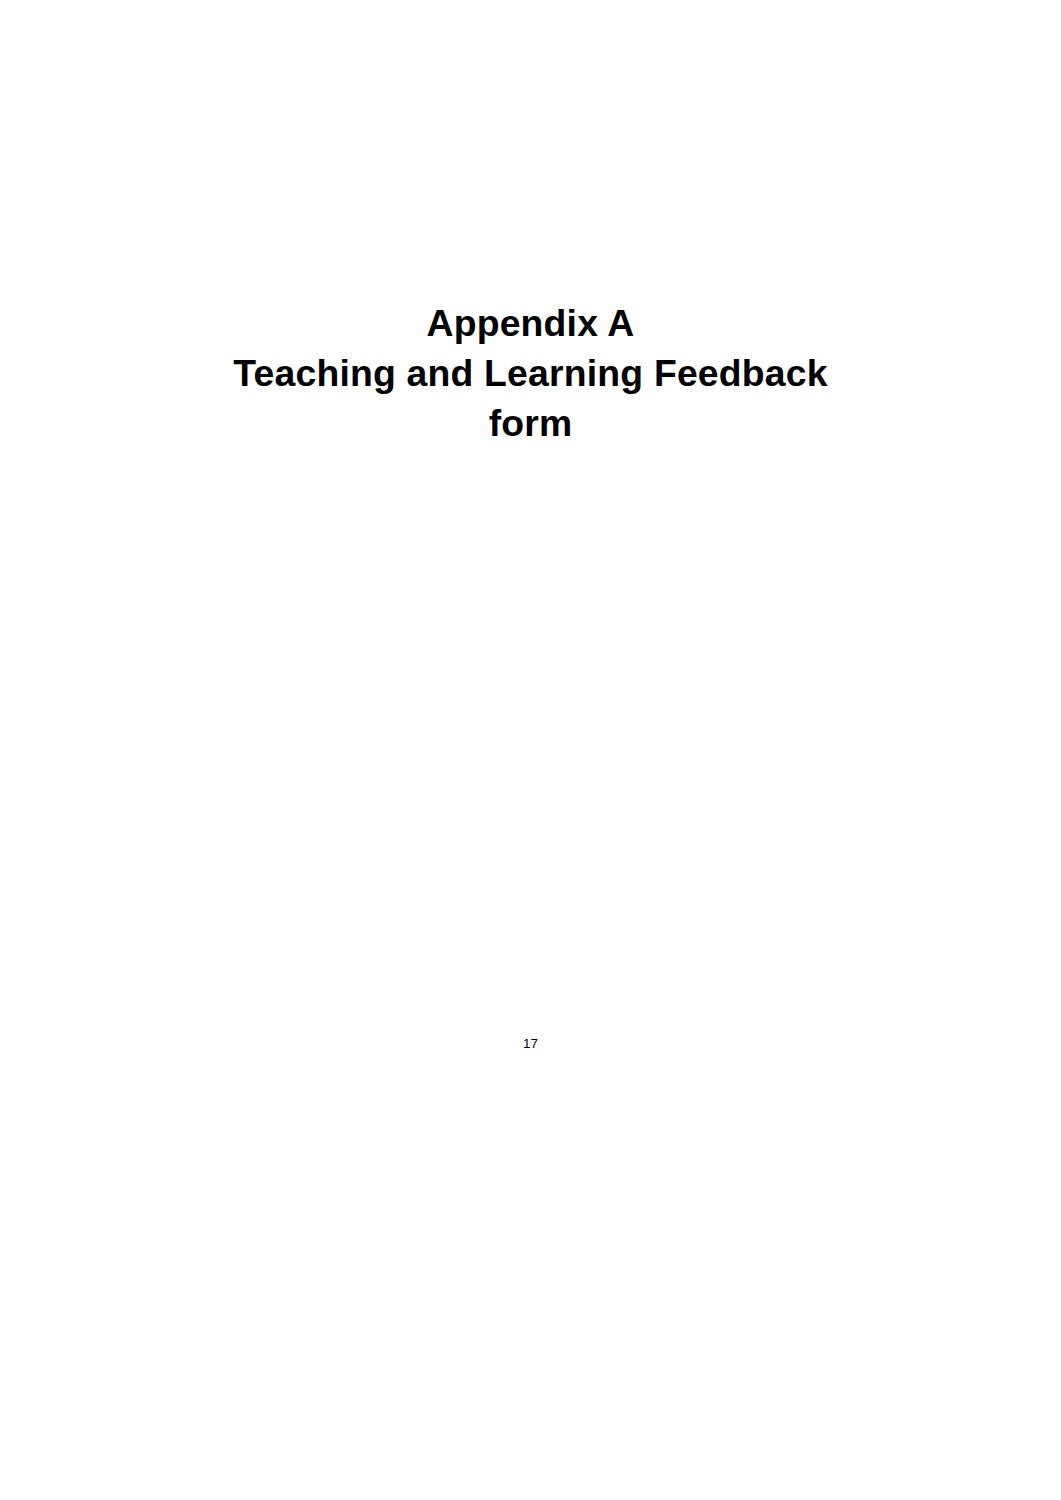Appendix A
Teaching and Learning Feedback form
17